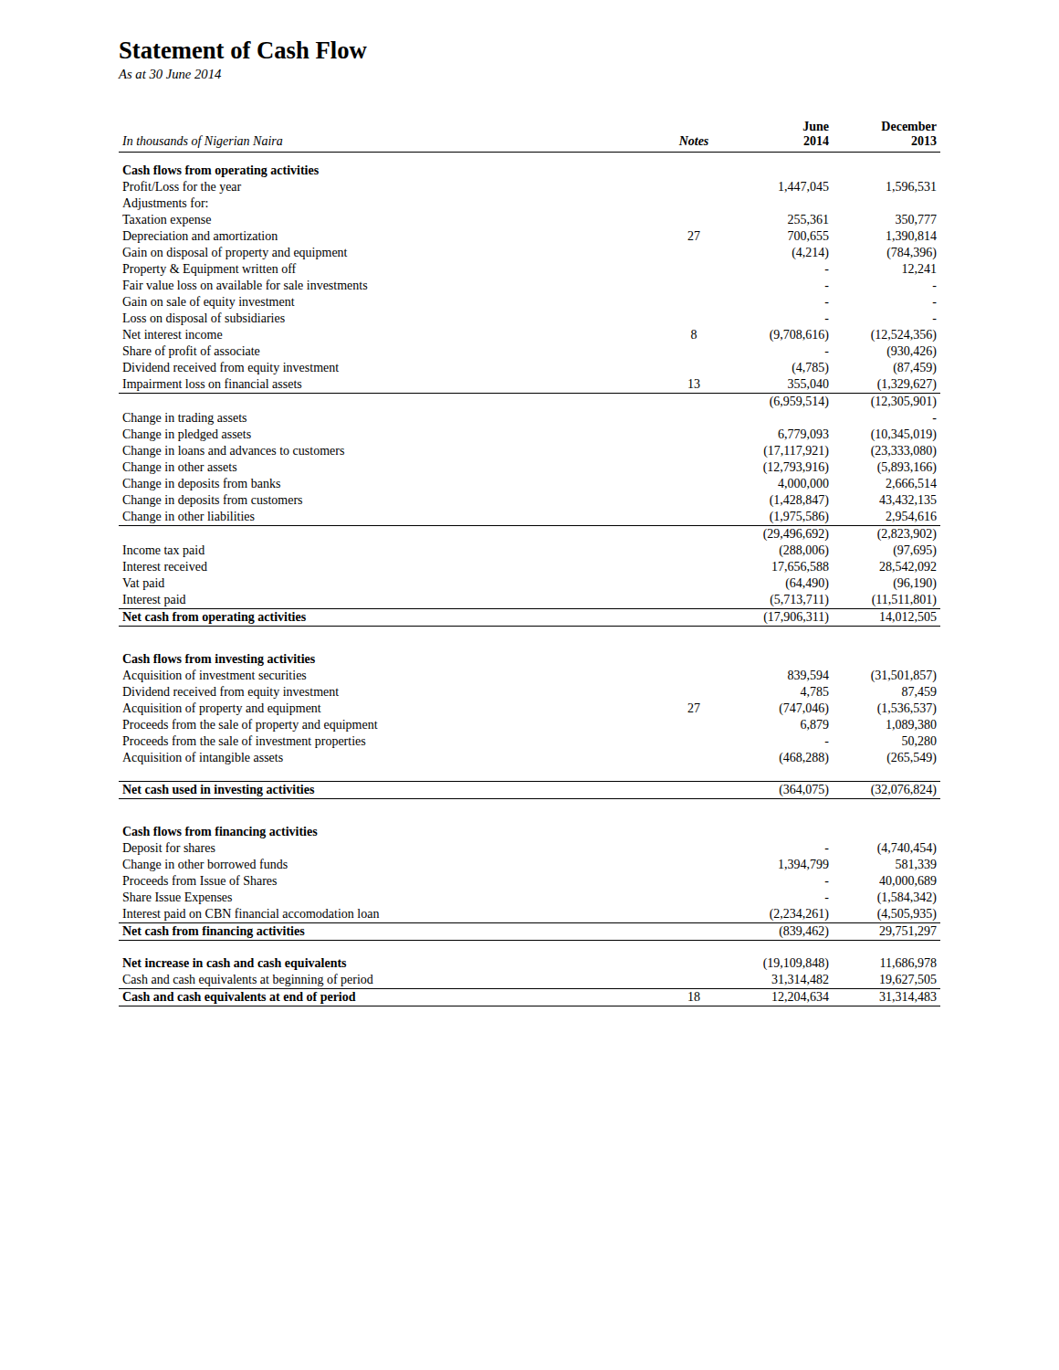Statement of Cash Flow
As at 30 June 2014
| In thousands of Nigerian Naira | Notes | June 2014 | December 2013 |
| --- | --- | --- | --- |
| Cash flows from operating activities | | | |
| Profit/Loss for the year | | 1,447,045 | 1,596,531 |
| Adjustments for: | | | |
| Taxation expense | | 255,361 | 350,777 |
| Depreciation and amortization | 27 | 700,655 | 1,390,814 |
| Gain on disposal of property and equipment | | (4,214) | (784,396) |
| Property & Equipment written off | | - | 12,241 |
| Fair value loss on available for sale investments | | - | - |
| Gain on sale of equity investment | | - | - |
| Loss on disposal of subsidiaries | | - | - |
| Net interest income | 8 | (9,708,616) | (12,524,356) |
| Share of profit of associate | | - | (930,426) |
| Dividend received from equity investment | | (4,785) | (87,459) |
| Impairment loss on financial assets | 13 | 355,040 | (1,329,627) |
| | | (6,959,514) | (12,305,901) |
| Change in trading assets | | | - |
| Change in pledged assets | | 6,779,093 | (10,345,019) |
| Change in loans and advances to customers | | (17,117,921) | (23,333,080) |
| Change in other assets | | (12,793,916) | (5,893,166) |
| Change in deposits from banks | | 4,000,000 | 2,666,514 |
| Change in deposits from customers | | (1,428,847) | 43,432,135 |
| Change in other liabilities | | (1,975,586) | 2,954,616 |
| | | (29,496,692) | (2,823,902) |
| Income tax paid | | (288,006) | (97,695) |
| Interest received | | 17,656,588 | 28,542,092 |
| Vat paid | | (64,490) | (96,190) |
| Interest paid | | (5,713,711) | (11,511,801) |
| Net cash from operating activities | | (17,906,311) | 14,012,505 |
| Cash flows from investing activities | | | |
| Acquisition of investment securities | | 839,594 | (31,501,857) |
| Dividend received from equity investment | | 4,785 | 87,459 |
| Acquisition of property and equipment | 27 | (747,046) | (1,536,537) |
| Proceeds from the sale of property and equipment | | 6,879 | 1,089,380 |
| Proceeds from the sale of investment properties | | - | 50,280 |
| Acquisition of intangible assets | | (468,288) | (265,549) |
| Net cash used in investing activities | | (364,075) | (32,076,824) |
| Cash flows from financing activities | | | |
| Deposit for shares | | - | (4,740,454) |
| Change in other borrowed funds | | 1,394,799 | 581,339 |
| Proceeds from Issue of Shares | | - | 40,000,689 |
| Share Issue Expenses | | - | (1,584,342) |
| Interest paid on CBN financial accomodation loan | | (2,234,261) | (4,505,935) |
| Net cash from financing activities | | (839,462) | 29,751,297 |
| Net increase in cash and cash equivalents | | (19,109,848) | 11,686,978 |
| Cash and cash equivalents at beginning of period | | 31,314,482 | 19,627,505 |
| Cash and cash equivalents at end of period | 18 | 12,204,634 | 31,314,483 |